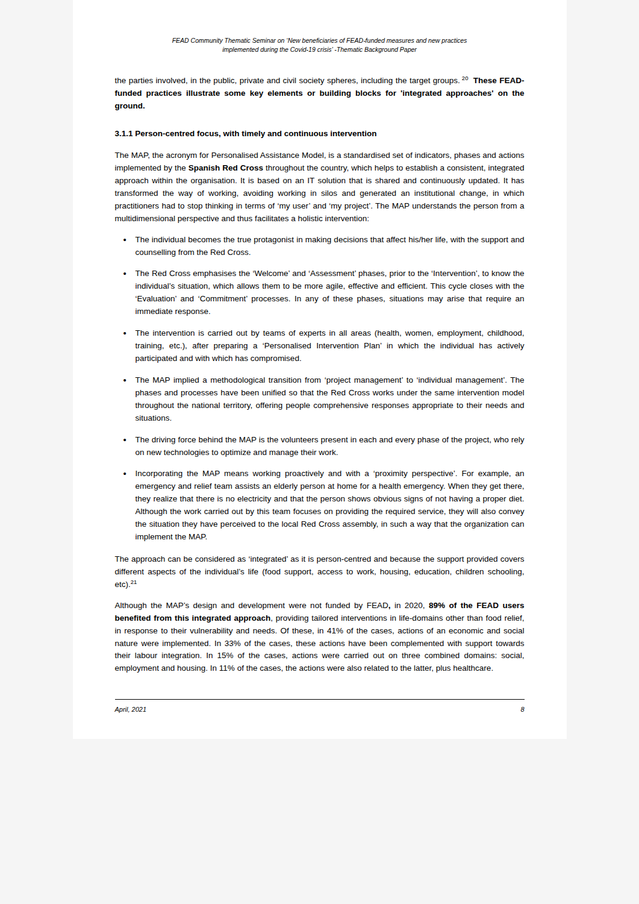FEAD Community Thematic Seminar on ‘New beneficiaries of FEAD-funded measures and new practices
implemented during the Covid-19 crisis’ -Thematic Background Paper
the parties involved, in the public, private and civil society spheres, including the target groups.20 These FEAD-funded practices illustrate some key elements or building blocks for 'integrated approaches' on the ground.
3.1.1 Person-centred focus, with timely and continuous intervention
The MAP, the acronym for Personalised Assistance Model, is a standardised set of indicators, phases and actions implemented by the Spanish Red Cross throughout the country, which helps to establish a consistent, integrated approach within the organisation. It is based on an IT solution that is shared and continuously updated. It has transformed the way of working, avoiding working in silos and generated an institutional change, in which practitioners had to stop thinking in terms of ‘my user’ and ‘my project’. The MAP understands the person from a multidimensional perspective and thus facilitates a holistic intervention:
The individual becomes the true protagonist in making decisions that affect his/her life, with the support and counselling from the Red Cross.
The Red Cross emphasises the ‘Welcome’ and ‘Assessment’ phases, prior to the ‘Intervention’, to know the individual’s situation, which allows them to be more agile, effective and efficient. This cycle closes with the ‘Evaluation’ and ‘Commitment’ processes. In any of these phases, situations may arise that require an immediate response.
The intervention is carried out by teams of experts in all areas (health, women, employment, childhood, training, etc.), after preparing a ‘Personalised Intervention Plan’ in which the individual has actively participated and with which has compromised.
The MAP implied a methodological transition from ‘project management’ to ‘individual management’. The phases and processes have been unified so that the Red Cross works under the same intervention model throughout the national territory, offering people comprehensive responses appropriate to their needs and situations.
The driving force behind the MAP is the volunteers present in each and every phase of the project, who rely on new technologies to optimize and manage their work.
Incorporating the MAP means working proactively and with a ‘proximity perspective’. For example, an emergency and relief team assists an elderly person at home for a health emergency. When they get there, they realize that there is no electricity and that the person shows obvious signs of not having a proper diet. Although the work carried out by this team focuses on providing the required service, they will also convey the situation they have perceived to the local Red Cross assembly, in such a way that the organization can implement the MAP.
The approach can be considered as ‘integrated’ as it is person-centred and because the support provided covers different aspects of the individual’s life (food support, access to work, housing, education, children schooling, etc).21
Although the MAP’s design and development were not funded by FEAD, in 2020, 89% of the FEAD users benefited from this integrated approach, providing tailored interventions in life-domains other than food relief, in response to their vulnerability and needs. Of these, in 41% of the cases, actions of an economic and social nature were implemented. In 33% of the cases, these actions have been complemented with support towards their labour integration. In 15% of the cases, actions were carried out on three combined domains: social, employment and housing. In 11% of the cases, the actions were also related to the latter, plus healthcare.
April, 2021 8